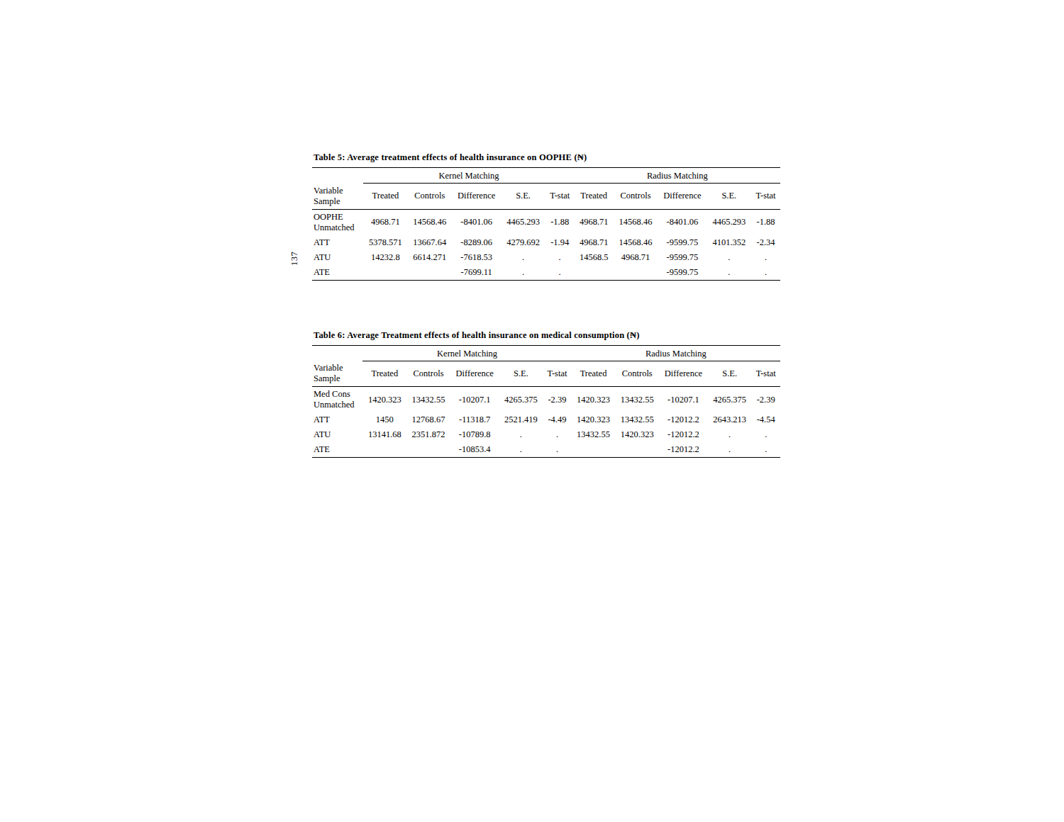137
Table 5: Average treatment effects of health insurance on OOPHE (₦)
| | Kernel Matching | Radius Matching |
| --- | --- | --- |
| Variable Sample | Treated | Controls | Difference | S.E. | T-stat | Treated | Controls | Difference | S.E. | T-stat |
| OOPHE Unmatched | 4968.71 | 14568.46 | -8401.06 | 4465.293 | -1.88 | 4968.71 | 14568.46 | -8401.06 | 4465.293 | -1.88 |
| ATT | 5378.571 | 13667.64 | -8289.06 | 4279.692 | -1.94 | 4968.71 | 14568.46 | -9599.75 | 4101.352 | -2.34 |
| ATU | 14232.8 | 6614.271 | -7618.53 | . | . | 14568.5 | 4968.71 | -9599.75 | . | . |
| ATE | | | -7699.11 | . | . | | | -9599.75 | . | . |
Table 6: Average Treatment effects of health insurance on medical consumption (₦)
| | Kernel Matching | Radius Matching |
| --- | --- | --- |
| Variable Sample | Treated | Controls | Difference | S.E. | T-stat | Treated | Controls | Difference | S.E. | T-stat |
| Med Cons Unmatched | 1420.323 | 13432.55 | -10207.1 | 4265.375 | -2.39 | 1420.323 | 13432.55 | -10207.1 | 4265.375 | -2.39 |
| ATT | 1450 | 12768.67 | -11318.7 | 2521.419 | -4.49 | 1420.323 | 13432.55 | -12012.2 | 2643.213 | -4.54 |
| ATU | 13141.68 | 2351.872 | -10789.8 | . | . | 13432.55 | 1420.323 | -12012.2 | . | . |
| ATE | | | -10853.4 | . | . | | | -12012.2 | . | . |